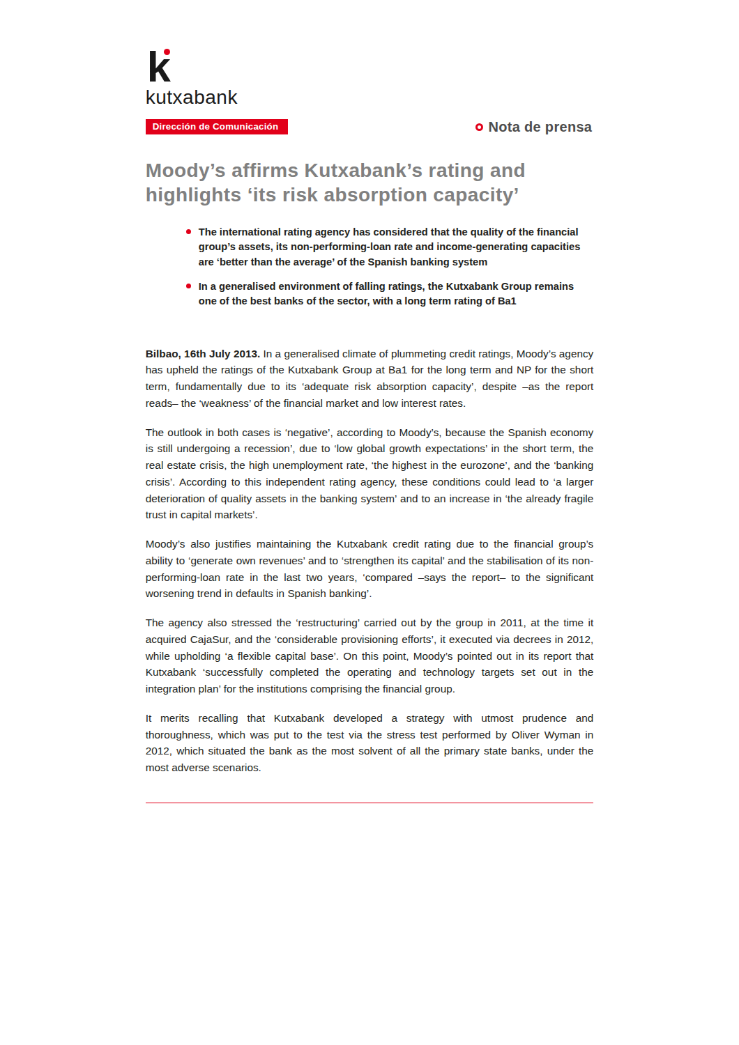k
kutxabank
Dirección de Comunicación
Nota de prensa
Moody’s affirms Kutxabank’s rating and
highlights ‘its risk absorption capacity’
The international rating agency has considered that the quality of the financial group’s assets, its non-performing-loan rate and income-generating capacities are ‘better than the average’ of the Spanish banking system
In a generalised environment of falling ratings, the Kutxabank Group remains one of the best banks of the sector, with a long term rating of Ba1
Bilbao, 16th July 2013. In a generalised climate of plummeting credit ratings, Moody’s agency has upheld the ratings of the Kutxabank Group at Ba1 for the long term and NP for the short term, fundamentally due to its ‘adequate risk absorption capacity’, despite –as the report reads– the ‘weakness’ of the financial market and low interest rates.
The outlook in both cases is ‘negative’, according to Moody’s, because the Spanish economy is still undergoing a recession’, due to ‘low global growth expectations’ in the short term, the real estate crisis, the high unemployment rate, ‘the highest in the eurozone’, and the ‘banking crisis’. According to this independent rating agency, these conditions could lead to ‘a larger deterioration of quality assets in the banking system’ and to an increase in ‘the already fragile trust in capital markets’.
Moody’s also justifies maintaining the Kutxabank credit rating due to the financial group’s ability to ‘generate own revenues’ and to ‘strengthen its capital’ and the stabilisation of its non-performing-loan rate in the last two years, ‘compared –says the report– to the significant worsening trend in defaults in Spanish banking’.
The agency also stressed the ‘restructuring’ carried out by the group in 2011, at the time it acquired CajaSur, and the ‘considerable provisioning efforts’, it executed via decrees in 2012, while upholding ‘a flexible capital base’. On this point, Moody’s pointed out in its report that Kutxabank ‘successfully completed the operating and technology targets set out in the integration plan’ for the institutions comprising the financial group.
It merits recalling that Kutxabank developed a strategy with utmost prudence and thoroughness, which was put to the test via the stress test performed by Oliver Wyman in 2012, which situated the bank as the most solvent of all the primary state banks, under the most adverse scenarios.